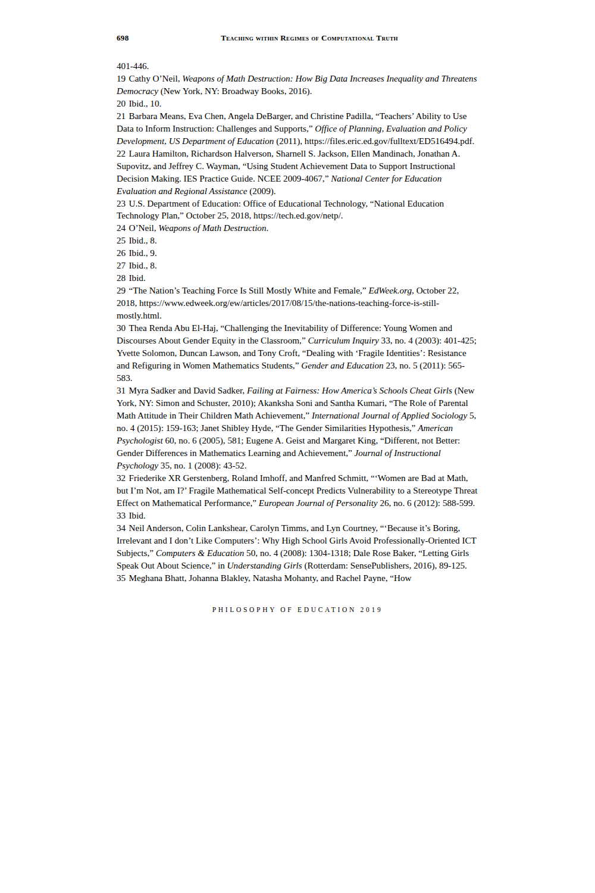698 Teaching within Regimes of Computational Truth
401-446.
19 Cathy O’Neil, Weapons of Math Destruction: How Big Data Increases Inequality and Threatens Democracy (New York, NY: Broadway Books, 2016).
20 Ibid., 10.
21 Barbara Means, Eva Chen, Angela DeBarger, and Christine Padilla, “Teachers’ Ability to Use Data to Inform Instruction: Challenges and Supports,” Office of Planning, Evaluation and Policy Development, US Department of Education (2011), https://files.eric.ed.gov/fulltext/ED516494.pdf.
22 Laura Hamilton, Richardson Halverson, Sharnell S. Jackson, Ellen Mandinach, Jonathan A. Supovitz, and Jeffrey C. Wayman, “Using Student Achievement Data to Support Instructional Decision Making. IES Practice Guide. NCEE 2009-4067,” National Center for Education Evaluation and Regional Assistance (2009).
23 U.S. Department of Education: Office of Educational Technology, “National Education Technology Plan,” October 25, 2018, https://tech.ed.gov/netp/.
24 O’Neil, Weapons of Math Destruction.
25 Ibid., 8.
26 Ibid., 9.
27 Ibid., 8.
28 Ibid.
29“The Nation’s Teaching Force Is Still Mostly White and Female,” EdWeek.org, October 22, 2018, https://www.edweek.org/ew/articles/2017/08/15/the-nations-teaching-force-is-still-mostly.html.
30 Thea Renda Abu El-Haj, “Challenging the Inevitability of Difference: Young Women and Discourses About Gender Equity in the Classroom,” Curriculum Inquiry 33, no. 4 (2003): 401-425; Yvette Solomon, Duncan Lawson, and Tony Croft, “Dealing with ‘Fragile Identities’: Resistance and Refiguring in Women Mathematics Students,” Gender and Education 23, no. 5 (2011): 565-583.
31 Myra Sadker and David Sadker, Failing at Fairness: How America’s Schools Cheat Girls (New York, NY: Simon and Schuster, 2010); Akanksha Soni and Santha Kumari, “The Role of Parental Math Attitude in Their Children Math Achievement,” International Journal of Applied Sociology 5, no. 4 (2015): 159-163; Janet Shibley Hyde, “The Gender Similarities Hypothesis,” American Psychologist 60, no. 6 (2005), 581; Eugene A. Geist and Margaret King, “Different, not Better: Gender Differences in Mathematics Learning and Achievement,” Journal of Instructional Psychology 35, no. 1 (2008): 43-52.
32 Friederike XR Gerstenberg, Roland Imhoff, and Manfred Schmitt, “‘Women are Bad at Math, but I’m Not, am I?’ Fragile Mathematical Self-concept Predicts Vulnerability to a Stereotype Threat Effect on Mathematical Performance,” European Journal of Personality 26, no. 6 (2012): 588-599.
33 Ibid.
34 Neil Anderson, Colin Lankshear, Carolyn Timms, and Lyn Courtney, “‘Because it’s Boring, Irrelevant and I don’t Like Computers’: Why High School Girls Avoid Professionally-Oriented ICT Subjects,” Computers & Education 50, no. 4 (2008): 1304-1318; Dale Rose Baker, “Letting Girls Speak Out About Science,” in Understanding Girls (Rotterdam: SensePublishers, 2016), 89-125.
35 Meghana Bhatt, Johanna Blakley, Natasha Mohanty, and Rachel Payne, “How
Philosophy of Education 2019